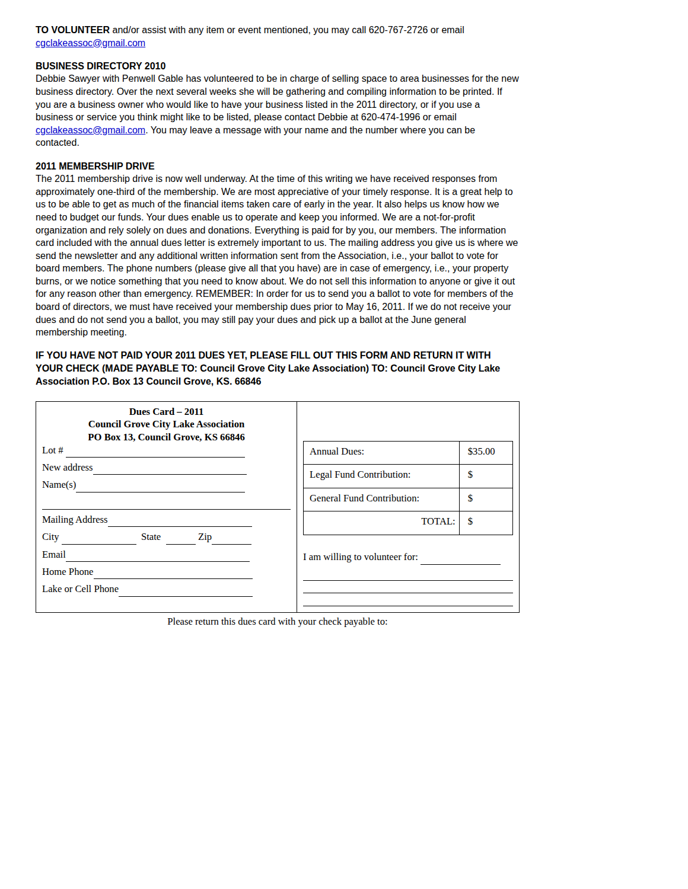TO VOLUNTEER and/or assist with any item or event mentioned, you may call 620-767-2726 or email cgclakeassoc@gmail.com
BUSINESS DIRECTORY 2010
Debbie Sawyer with Penwell Gable has volunteered to be in charge of selling space to area businesses for the new business directory. Over the next several weeks she will be gathering and compiling information to be printed. If you are a business owner who would like to have your business listed in the 2011 directory, or if you use a business or service you think might like to be listed, please contact Debbie at 620-474-1996 or email cgclakeassoc@gmail.com. You may leave a message with your name and the number where you can be contacted.
2011 MEMBERSHIP DRIVE
The 2011 membership drive is now well underway. At the time of this writing we have received responses from approximately one-third of the membership. We are most appreciative of your timely response. It is a great help to us to be able to get as much of the financial items taken care of early in the year. It also helps us know how we need to budget our funds. Your dues enable us to operate and keep you informed. We are a not-for-profit organization and rely solely on dues and donations. Everything is paid for by you, our members. The information card included with the annual dues letter is extremely important to us. The mailing address you give us is where we send the newsletter and any additional written information sent from the Association, i.e., your ballot to vote for board members. The phone numbers (please give all that you have) are in case of emergency, i.e., your property burns, or we notice something that you need to know about. We do not sell this information to anyone or give it out for any reason other than emergency. REMEMBER: In order for us to send you a ballot to vote for members of the board of directors, we must have received your membership dues prior to May 16, 2011. If we do not receive your dues and do not send you a ballot, you may still pay your dues and pick up a ballot at the June general membership meeting.
IF YOU HAVE NOT PAID YOUR 2011 DUES YET, PLEASE FILL OUT THIS FORM AND RETURN IT WITH YOUR CHECK (MADE PAYABLE TO: Council Grove City Lake Association) TO: Council Grove City Lake Association P.O. Box 13 Council Grove, KS. 66846
| Dues Card – 2011 Council Grove City Lake Association PO Box 13, Council Grove, KS 66846 Lot # New address Name(s) Mailing Address City State Zip Email Home Phone Lake or Cell Phone | / Annual Dues: / $35.00 / / Legal Fund Contribution: / $ / / General Fund Contribution: / $ / / TOTAL: / $ / I am willing to volunteer for: |
Please return this dues card with your check payable to: